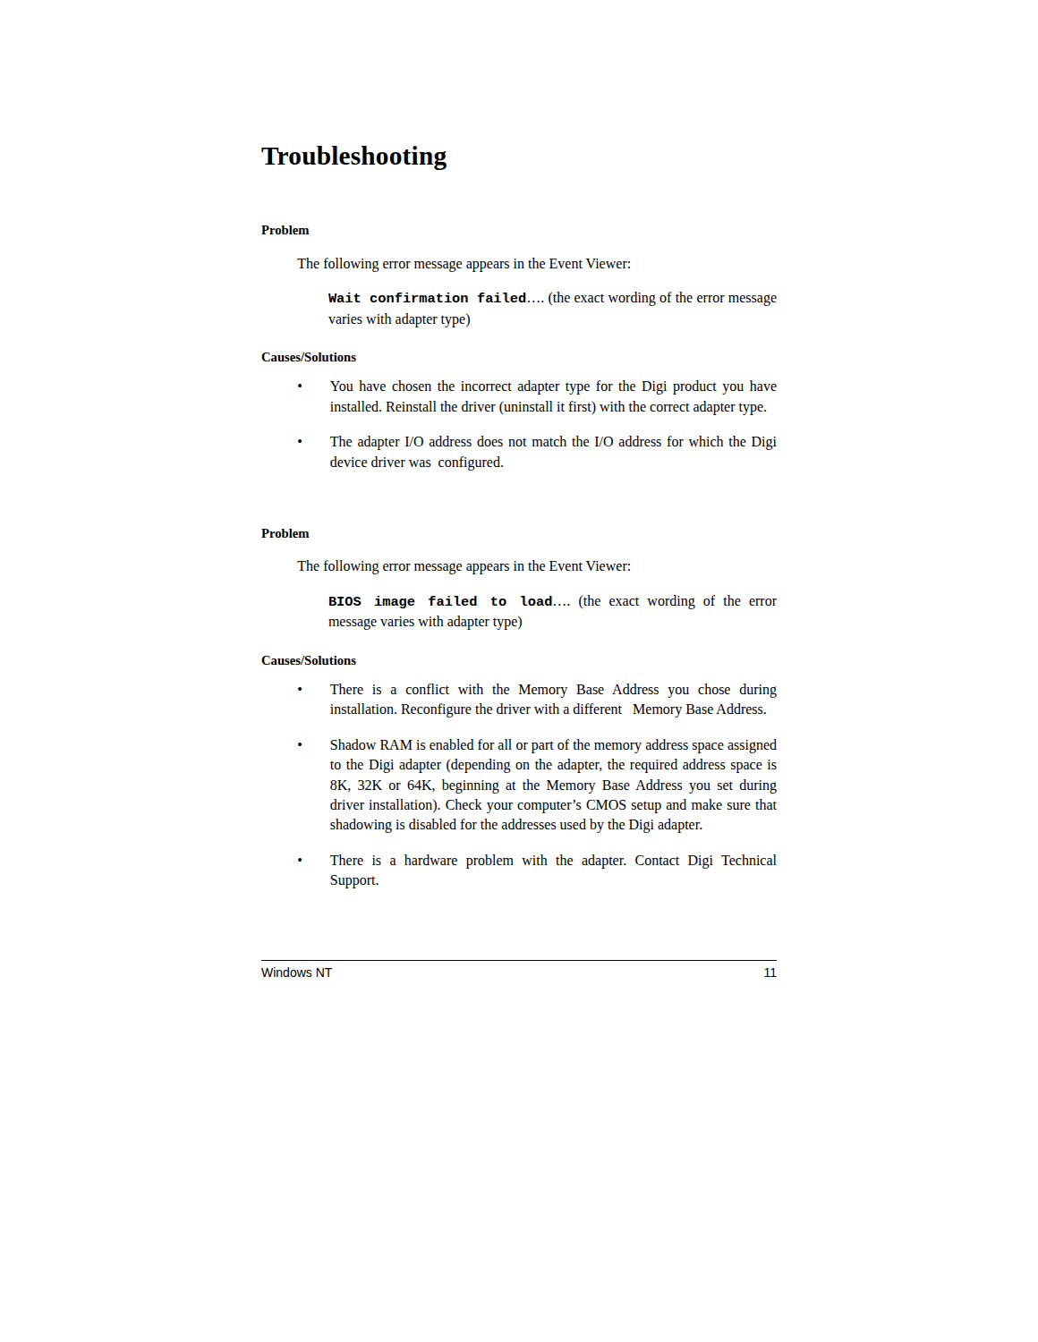Troubleshooting
Problem
The following error message appears in the Event Viewer:
Wait confirmation failed…. (the exact wording of the error message varies with adapter type)
Causes/Solutions
You have chosen the incorrect adapter type for the Digi product you have installed. Reinstall the driver (uninstall it first) with the correct adapter type.
The adapter I/O address does not match the I/O address for which the Digi device driver was configured.
Problem
The following error message appears in the Event Viewer:
BIOS image failed to load…. (the exact wording of the error message varies with adapter type)
Causes/Solutions
There is a conflict with the Memory Base Address you chose during installation. Reconfigure the driver with a different Memory Base Address.
Shadow RAM is enabled for all or part of the memory address space assigned to the Digi adapter (depending on the adapter, the required address space is 8K, 32K or 64K, beginning at the Memory Base Address you set during driver installation). Check your computer’s CMOS setup and make sure that shadowing is disabled for the addresses used by the Digi adapter.
There is a hardware problem with the adapter. Contact Digi Technical Support.
Windows NT 11